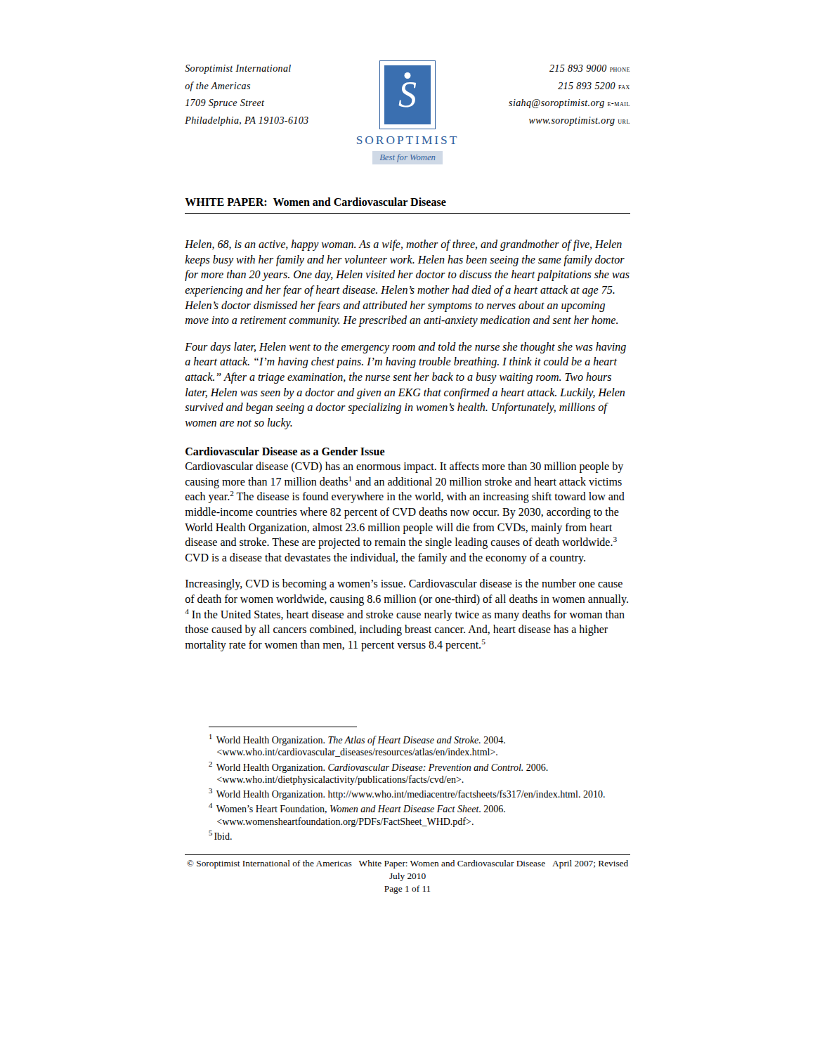| Soroptimist International of the Americas 1709 Spruce Street Philadelphia, PA 19103-6103 | S SOROPTIMIST Best for Women | 215 893 9000 phone 215 893 5200 fax siahq@soroptimist.org e-mail www.soroptimist.org url |
WHITE PAPER: Women and Cardiovascular Disease
Helen, 68, is an active, happy woman. As a wife, mother of three, and grandmother of five, Helen keeps busy with her family and her volunteer work. Helen has been seeing the same family doctor for more than 20 years. One day, Helen visited her doctor to discuss the heart palpitations she was experiencing and her fear of heart disease. Helen’s mother had died of a heart attack at age 75. Helen’s doctor dismissed her fears and attributed her symptoms to nerves about an upcoming move into a retirement community. He prescribed an anti-anxiety medication and sent her home.
Four days later, Helen went to the emergency room and told the nurse she thought she was having a heart attack. “I’m having chest pains. I’m having trouble breathing. I think it could be a heart attack.” After a triage examination, the nurse sent her back to a busy waiting room. Two hours later, Helen was seen by a doctor and given an EKG that confirmed a heart attack. Luckily, Helen survived and began seeing a doctor specializing in women’s health. Unfortunately, millions of women are not so lucky.
Cardiovascular Disease as a Gender Issue
Cardiovascular disease (CVD) has an enormous impact. It affects more than 30 million people by causing more than 17 million deaths1 and an additional 20 million stroke and heart attack victims each year.2 The disease is found everywhere in the world, with an increasing shift toward low and middle-income countries where 82 percent of CVD deaths now occur. By 2030, according to the World Health Organization, almost 23.6 million people will die from CVDs, mainly from heart disease and stroke. These are projected to remain the single leading causes of death worldwide.3 CVD is a disease that devastates the individual, the family and the economy of a country.
Increasingly, CVD is becoming a women’s issue. Cardiovascular disease is the number one cause of death for women worldwide, causing 8.6 million (or one-third) of all deaths in women annually. 4 In the United States, heart disease and stroke cause nearly twice as many deaths for woman than those caused by all cancers combined, including breast cancer. And, heart disease has a higher mortality rate for women than men, 11 percent versus 8.4 percent.5
1 World Health Organization. The Atlas of Heart Disease and Stroke. 2004. <www.who.int/cardiovascular_diseases/resources/atlas/en/index.html>.
2 World Health Organization. Cardiovascular Disease: Prevention and Control. 2006. <www.who.int/dietphysicalactivity/publications/facts/cvd/en>.
3 World Health Organization. http://www.who.int/mediacentre/factsheets/fs317/en/index.html. 2010.
4 Women’s Heart Foundation, Women and Heart Disease Fact Sheet. 2006. <www.womensheartfoundation.org/PDFs/FactSheet_WHD.pdf>.
5 Ibid.
© Soroptimist International of the Americas White Paper: Women and Cardiovascular Disease April 2007; Revised July 2010 Page 1 of 11